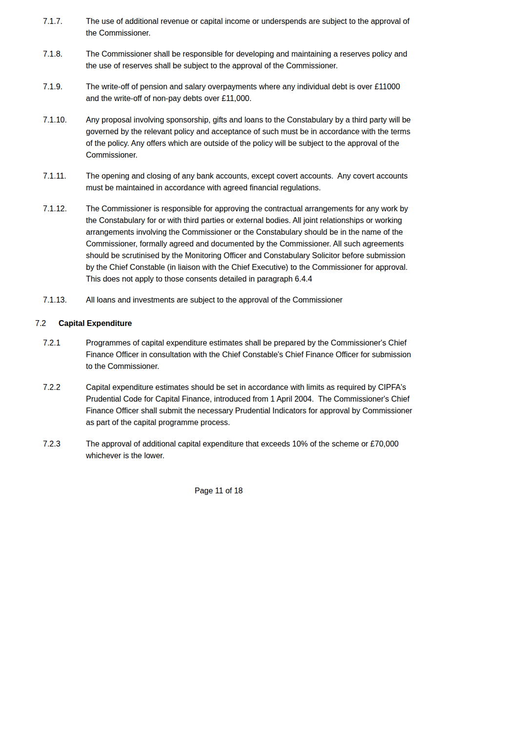7.1.7. The use of additional revenue or capital income or underspends are subject to the approval of the Commissioner.
7.1.8. The Commissioner shall be responsible for developing and maintaining a reserves policy and the use of reserves shall be subject to the approval of the Commissioner.
7.1.9. The write-off of pension and salary overpayments where any individual debt is over £11000 and the write-off of non-pay debts over £11,000.
7.1.10. Any proposal involving sponsorship, gifts and loans to the Constabulary by a third party will be governed by the relevant policy and acceptance of such must be in accordance with the terms of the policy. Any offers which are outside of the policy will be subject to the approval of the Commissioner.
7.1.11. The opening and closing of any bank accounts, except covert accounts. Any covert accounts must be maintained in accordance with agreed financial regulations.
7.1.12. The Commissioner is responsible for approving the contractual arrangements for any work by the Constabulary for or with third parties or external bodies. All joint relationships or working arrangements involving the Commissioner or the Constabulary should be in the name of the Commissioner, formally agreed and documented by the Commissioner. All such agreements should be scrutinised by the Monitoring Officer and Constabulary Solicitor before submission by the Chief Constable (in liaison with the Chief Executive) to the Commissioner for approval. This does not apply to those consents detailed in paragraph 6.4.4
7.1.13. All loans and investments are subject to the approval of the Commissioner
7.2 Capital Expenditure
7.2.1 Programmes of capital expenditure estimates shall be prepared by the Commissioner's Chief Finance Officer in consultation with the Chief Constable's Chief Finance Officer for submission to the Commissioner.
7.2.2 Capital expenditure estimates should be set in accordance with limits as required by CIPFA's Prudential Code for Capital Finance, introduced from 1 April 2004. The Commissioner's Chief Finance Officer shall submit the necessary Prudential Indicators for approval by Commissioner as part of the capital programme process.
7.2.3 The approval of additional capital expenditure that exceeds 10% of the scheme or £70,000 whichever is the lower.
Page 11 of 18